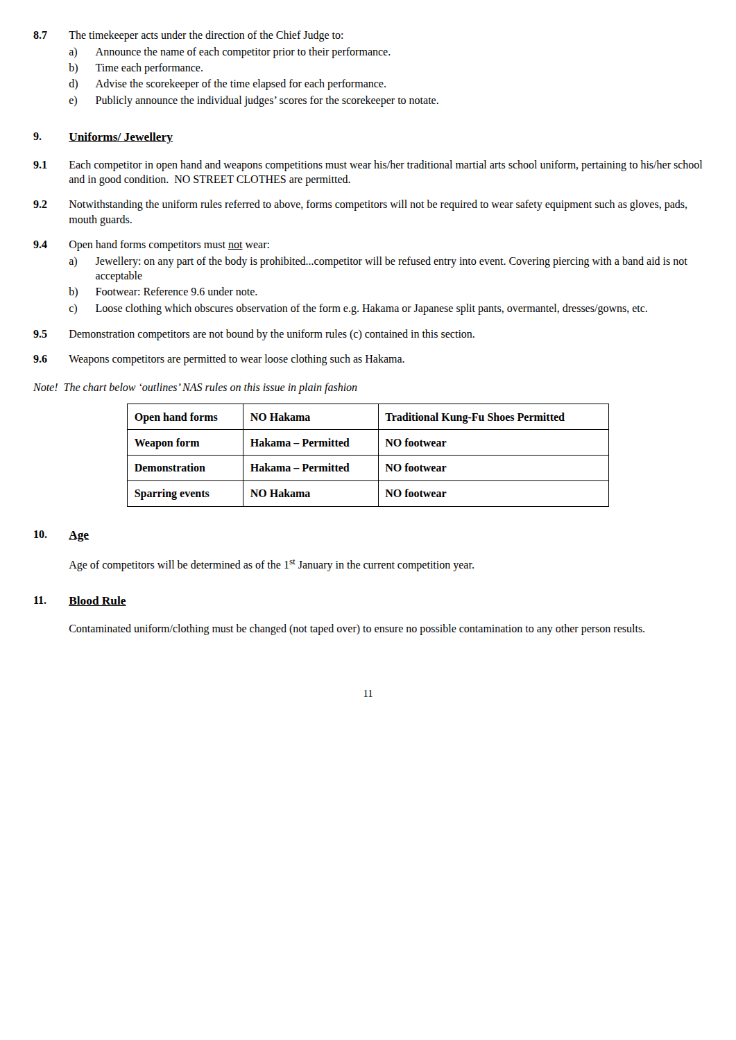8.7
The timekeeper acts under the direction of the Chief Judge to:
a) Announce the name of each competitor prior to their performance.
b) Time each performance.
d) Advise the scorekeeper of the time elapsed for each performance.
e) Publicly announce the individual judges’ scores for the scorekeeper to notate.
9.
Uniforms/ Jewellery
9.1
Each competitor in open hand and weapons competitions must wear his/her traditional martial arts school uniform, pertaining to his/her school and in good condition. NO STREET CLOTHES are permitted.
9.2
Notwithstanding the uniform rules referred to above, forms competitors will not be required to wear safety equipment such as gloves, pads, mouth guards.
9.4
Open hand forms competitors must not wear:
a) Jewellery: on any part of the body is prohibited...competitor will be refused entry into event. Covering piercing with a band aid is not acceptable
b) Footwear: Reference 9.6 under note.
c) Loose clothing which obscures observation of the form e.g. Hakama or Japanese split pants, overmantel, dresses/gowns, etc.
9.5
Demonstration competitors are not bound by the uniform rules (c) contained in this section.
9.6
Weapons competitors are permitted to wear loose clothing such as Hakama.
Note! The chart below ‘outlines’ NAS rules on this issue in plain fashion
| Open hand forms | NO Hakama | Traditional Kung-Fu Shoes Permitted |
| Weapon form | Hakama – Permitted | NO footwear |
| Demonstration | Hakama – Permitted | NO footwear |
| Sparring events | NO Hakama | NO footwear |
10.
Age
Age of competitors will be determined as of the 1st January in the current competition year.
11.
Blood Rule
Contaminated uniform/clothing must be changed (not taped over) to ensure no possible contamination to any other person results.
11